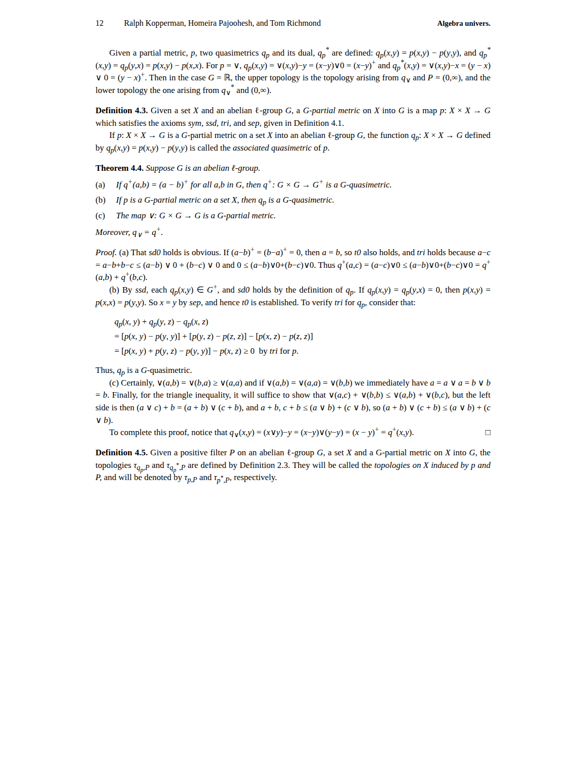12 Ralph Kopperman, Homeira Pajoohesh, and Tom Richmond Algebra univers.
Given a partial metric, p, two quasimetrics qp and its dual, qp* are defined: qp(x,y) = p(x,y) − p(y,y), and qp*(x,y) = qp(y,x) = p(x,y) − p(x,x). For p = ∨, qp(x,y) = ∨(x,y)−y = (x−y)∨0 = (x−y)+ and qp*(x,y) = ∨(x,y)−x = (y − x) ∨ 0 = (y − x)+. Then in the case G = ℝ, the upper topology is the topology arising from q∨ and P = (0,∞), and the lower topology the one arising from q∨* and (0,∞).
Definition 4.3. Given a set X and an abelian ℓ-group G, a G-partial metric on X into G is a map p: X × X → G which satisfies the axioms sym, ssd, tri, and sep, given in Definition 4.1.
If p: X × X → G is a G-partial metric on a set X into an abelian ℓ-group G, the function qp: X × X → G defined by qp(x,y) = p(x,y) − p(y,y) is called the associated quasimetric of p.
Theorem 4.4. Suppose G is an abelian ℓ-group.
(a) If q+(a,b) = (a − b)+ for all a,b in G, then q+: G × G → G+ is a G-quasimetric.
(b) If p is a G-partial metric on a set X, then qp is a G-quasimetric.
(c) The map ∨: G × G → G is a G-partial metric.
Moreover, q∨ = q+.
Proof. (a) That sd0 holds is obvious. If (a−b)+ = (b−a)+ = 0, then a = b, so t0 also holds, and tri holds because a−c = a−b+b−c ≤ (a−b) ∨ 0 + (b−c) ∨ 0 and 0 ≤ (a−b)∨0+(b−c)∨0. Thus q+(a,c) = (a−c)∨0 ≤ (a−b)∨0+(b−c)∨0 = q+(a,b) + q+(b,c).
(b) By ssd, each qp(x,y) ∈ G+, and sd0 holds by the definition of qp. If qp(x,y) = qp(y,x) = 0, then p(x,y) = p(x,x) = p(y,y). So x = y by sep, and hence t0 is established. To verify tri for qp, consider that:
qp(x, y) + qp(y, z) − qp(x, z) = [p(x, y) − p(y, y)] + [p(y, z) − p(z, z)] − [p(x, z) − p(z, z)] = [p(x, y) + p(y, z) − p(y, y)] − p(x, z) ≥ 0 by tri for p.
Thus, qp is a G-quasimetric.
(c) Certainly, ∨(a,b) = ∨(b,a) ≥ ∨(a,a) and if ∨(a,b) = ∨(a,a) = ∨(b,b) we immediately have a = a ∨ a = b ∨ b = b. Finally, for the triangle inequality, it will suffice to show that ∨(a,c) + ∨(b,b) ≤ ∨(a,b) + ∨(b,c), but the left side is then (a ∨ c) + b = (a + b) ∨ (c + b), and a + b, c + b ≤ (a ∨ b) + (c ∨ b), so (a + b) ∨ (c + b) ≤ (a ∨ b) + (c ∨ b).
To complete this proof, notice that q∨(x,y) = (x∨y)−y = (x−y)∨(y−y) = (x − y)+ = q+(x,y). □
Definition 4.5. Given a positive filter P on an abelian ℓ-group G, a set X and a G-partial metric on X into G, the topologies τqp,P and τqp*,P are defined by Definition 2.3. They will be called the topologies on X induced by p and P, and will be denoted by τp,P and τp*,P, respectively.